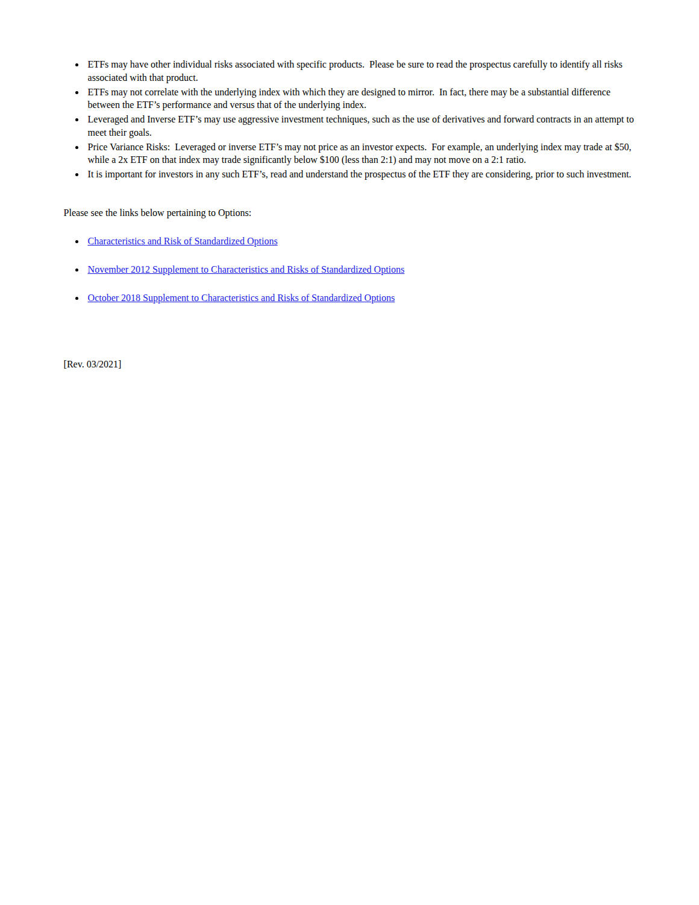ETFs may have other individual risks associated with specific products. Please be sure to read the prospectus carefully to identify all risks associated with that product.
ETFs may not correlate with the underlying index with which they are designed to mirror. In fact, there may be a substantial difference between the ETF’s performance and versus that of the underlying index.
Leveraged and Inverse ETF’s may use aggressive investment techniques, such as the use of derivatives and forward contracts in an attempt to meet their goals.
Price Variance Risks: Leveraged or inverse ETF’s may not price as an investor expects. For example, an underlying index may trade at $50, while a 2x ETF on that index may trade significantly below $100 (less than 2:1) and may not move on a 2:1 ratio.
It is important for investors in any such ETF’s, read and understand the prospectus of the ETF they are considering, prior to such investment.
Please see the links below pertaining to Options:
Characteristics and Risk of Standardized Options
November 2012 Supplement to Characteristics and Risks of Standardized Options
October 2018 Supplement to Characteristics and Risks of Standardized Options
[Rev. 03/2021]